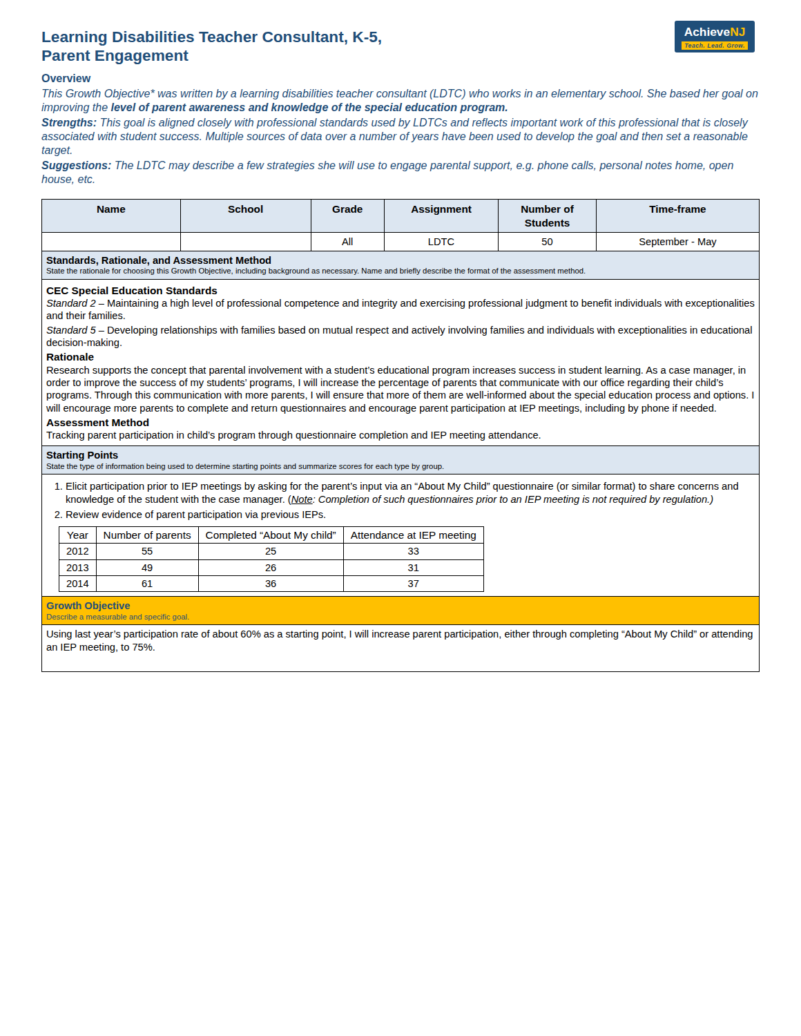Achieve NJ Teach. Lead. Grow.
Learning Disabilities Teacher Consultant, K-5,
Parent Engagement
Overview
This Growth Objective* was written by a learning disabilities teacher consultant (LDTC) who works in an elementary school. She based her goal on improving the level of parent awareness and knowledge of the special education program.
Strengths: This goal is aligned closely with professional standards used by LDTCs and reflects important work of this professional that is closely associated with student success. Multiple sources of data over a number of years have been used to develop the goal and then set a reasonable target.
Suggestions: The LDTC may describe a few strategies she will use to engage parental support, e.g. phone calls, personal notes home, open house, etc.
| Name | School | Grade | Assignment | Number of Students | Time-frame |
| --- | --- | --- | --- | --- | --- |
| | | All | LDTC | 50 | September - May |
| Standards, Rationale, and Assessment Method State the rationale for choosing this Growth Objective, including background as necessary. Name and briefly describe the format of the assessment method. |
| CEC Special Education Standards Standard 2 – Maintaining a high level of professional competence and integrity and exercising professional judgment to benefit individuals with exceptionalities and their families. Standard 5 – Developing relationships with families based on mutual respect and actively involving families and individuals with exceptionalities in educational decision-making. Rationale Research supports the concept that parental involvement with a student’s educational program increases success in student learning. As a case manager, in order to improve the success of my students’ programs, I will increase the percentage of parents that communicate with our office regarding their child’s programs. Through this communication with more parents, I will ensure that more of them are well-informed about the special education process and options. I will encourage more parents to complete and return questionnaires and encourage parent participation at IEP meetings, including by phone if needed. Assessment Method Tracking parent participation in child’s program through questionnaire completion and IEP meeting attendance. |
| Starting Points State the type of information being used to determine starting points and summarize scores for each type by group. |
| Elicit participation prior to IEP meetings by asking for the parent’s input via an “About My Child” questionnaire (or similar format) to share concerns and knowledge of the student with the case manager. ( Note : Completion of such questionnaires prior to an IEP meeting is not required by regulation.) Review evidence of parent participation via previous IEPs. / Year / Number of parents / Completed “About My child” / Attendance at IEP meeting / / --- / --- / --- / --- / / 2012 / 55 / 25 / 33 / / 2013 / 49 / 26 / 31 / / 2014 / 61 / 36 / 37 / |
| Growth Objective Describe a measurable and specific goal. |
| Using last year’s participation rate of about 60% as a starting point, I will increase parent participation, either through completing “About My Child” or attending an IEP meeting, to 75%. |